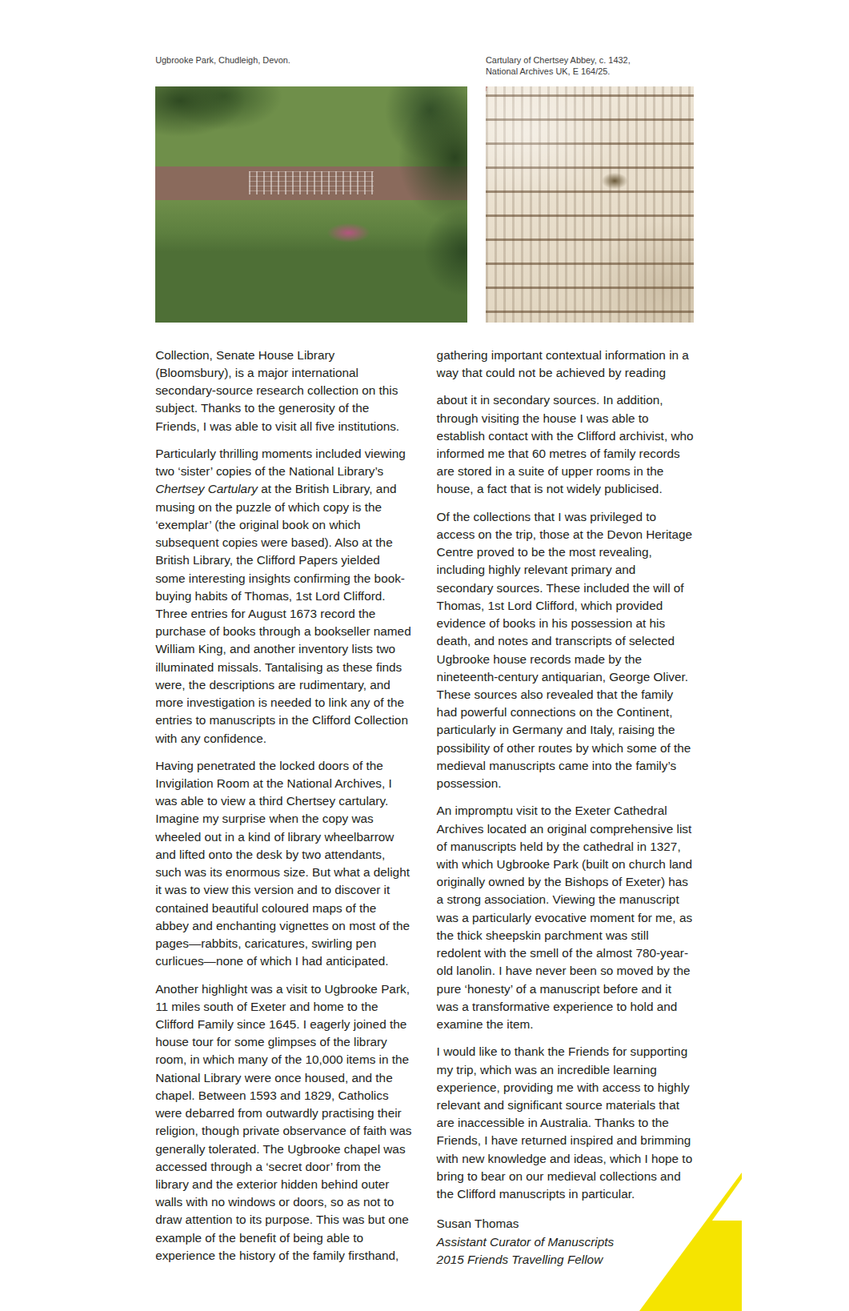Ugbrooke Park, Chudleigh, Devon.
Cartulary of Chertsey Abbey, c. 1432,
National Archives UK, E 164/25.
Collection, Senate House Library (Bloomsbury), is a major international secondary-source research collection on this subject. Thanks to the generosity of the Friends, I was able to visit all five institutions.
Particularly thrilling moments included viewing two ‘sister’ copies of the National Library’s Chertsey Cartulary at the British Library, and musing on the puzzle of which copy is the ‘exemplar’ (the original book on which subsequent copies were based). Also at the British Library, the Clifford Papers yielded some interesting insights confirming the book-buying habits of Thomas, 1st Lord Clifford. Three entries for August 1673 record the purchase of books through a bookseller named William King, and another inventory lists two illuminated missals. Tantalising as these finds were, the descriptions are rudimentary, and more investigation is needed to link any of the entries to manuscripts in the Clifford Collection with any confidence.
Having penetrated the locked doors of the Invigilation Room at the National Archives, I was able to view a third Chertsey cartulary. Imagine my surprise when the copy was wheeled out in a kind of library wheelbarrow and lifted onto the desk by two attendants, such was its enormous size. But what a delight it was to view this version and to discover it contained beautiful coloured maps of the abbey and enchanting vignettes on most of the pages—rabbits, caricatures, swirling pen curlicues—none of which I had anticipated.
Another highlight was a visit to Ugbrooke Park, 11 miles south of Exeter and home to the Clifford Family since 1645. I eagerly joined the house tour for some glimpses of the library room, in which many of the 10,000 items in the National Library were once housed, and the chapel. Between 1593 and 1829, Catholics were debarred from outwardly practising their religion, though private observance of faith was generally tolerated. The Ugbrooke chapel was accessed through a ‘secret door’ from the library and the exterior hidden behind outer walls with no windows or doors, so as not to draw attention to its purpose. This was but one example of the benefit of being able to experience the history of the family firsthand, gathering important contextual information in a way that could not be achieved by reading
about it in secondary sources. In addition, through visiting the house I was able to establish contact with the Clifford archivist, who informed me that 60 metres of family records are stored in a suite of upper rooms in the house, a fact that is not widely publicised.
Of the collections that I was privileged to access on the trip, those at the Devon Heritage Centre proved to be the most revealing, including highly relevant primary and secondary sources. These included the will of Thomas, 1st Lord Clifford, which provided evidence of books in his possession at his death, and notes and transcripts of selected Ugbrooke house records made by the nineteenth-century antiquarian, George Oliver. These sources also revealed that the family had powerful connections on the Continent, particularly in Germany and Italy, raising the possibility of other routes by which some of the medieval manuscripts came into the family’s possession.
An impromptu visit to the Exeter Cathedral Archives located an original comprehensive list of manuscripts held by the cathedral in 1327, with which Ugbrooke Park (built on church land originally owned by the Bishops of Exeter) has a strong association. Viewing the manuscript was a particularly evocative moment for me, as the thick sheepskin parchment was still redolent with the smell of the almost 780-year-old lanolin. I have never been so moved by the pure ‘honesty’ of a manuscript before and it was a transformative experience to hold and examine the item.
I would like to thank the Friends for supporting my trip, which was an incredible learning experience, providing me with access to highly relevant and significant source materials that are inaccessible in Australia. Thanks to the Friends, I have returned inspired and brimming with new knowledge and ideas, which I hope to bring to bear on our medieval collections and the Clifford manuscripts in particular.
Susan Thomas
Assistant Curator of Manuscripts
2015 Friends Travelling Fellow